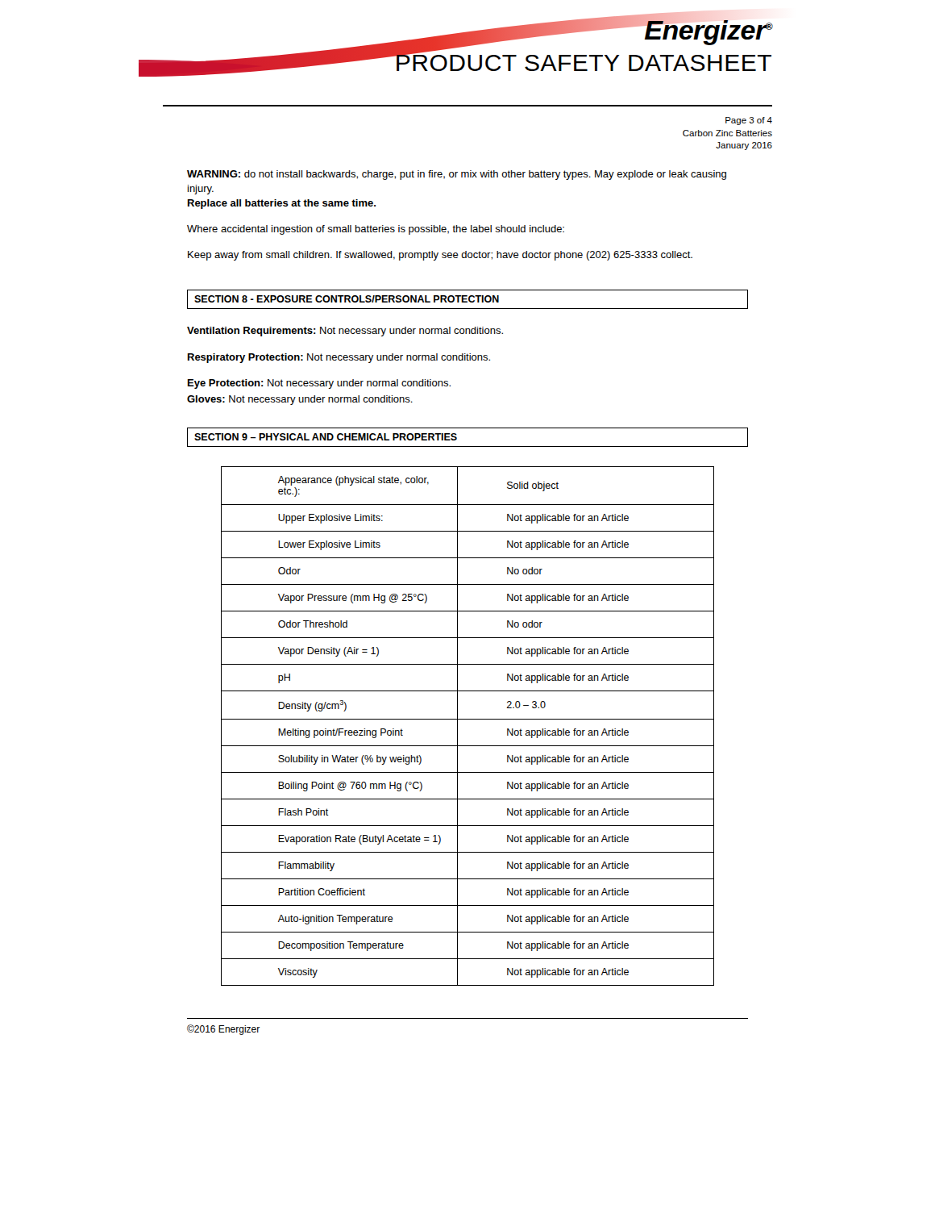Energizer®
PRODUCT SAFETY DATASHEET
Page 3 of 4
Carbon Zinc Batteries
January 2016
WARNING: do not install backwards, charge, put in fire, or mix with other battery types. May explode or leak causing injury.
Replace all batteries at the same time.
Where accidental ingestion of small batteries is possible, the label should include:
Keep away from small children. If swallowed, promptly see doctor; have doctor phone (202) 625-3333 collect.
SECTION 8 - EXPOSURE CONTROLS/PERSONAL PROTECTION
Ventilation Requirements: Not necessary under normal conditions.
Respiratory Protection: Not necessary under normal conditions.
Eye Protection: Not necessary under normal conditions.
Gloves: Not necessary under normal conditions.
SECTION 9 – PHYSICAL AND CHEMICAL PROPERTIES
| Appearance (physical state, color, etc.): | Solid object |
| Upper Explosive Limits: | Not applicable for an Article |
| Lower Explosive Limits | Not applicable for an Article |
| Odor | No odor |
| Vapor Pressure (mm Hg @ 25°C) | Not applicable for an Article |
| Odor Threshold | No odor |
| Vapor Density (Air = 1) | Not applicable for an Article |
| pH | Not applicable for an Article |
| Density (g/cm 3 ) | 2.0 – 3.0 |
| Melting point/Freezing Point | Not applicable for an Article |
| Solubility in Water (% by weight) | Not applicable for an Article |
| Boiling Point @ 760 mm Hg (°C) | Not applicable for an Article |
| Flash Point | Not applicable for an Article |
| Evaporation Rate (Butyl Acetate = 1) | Not applicable for an Article |
| Flammability | Not applicable for an Article |
| Partition Coefficient | Not applicable for an Article |
| Auto-ignition Temperature | Not applicable for an Article |
| Decomposition Temperature | Not applicable for an Article |
| Viscosity | Not applicable for an Article |
©2016 Energizer